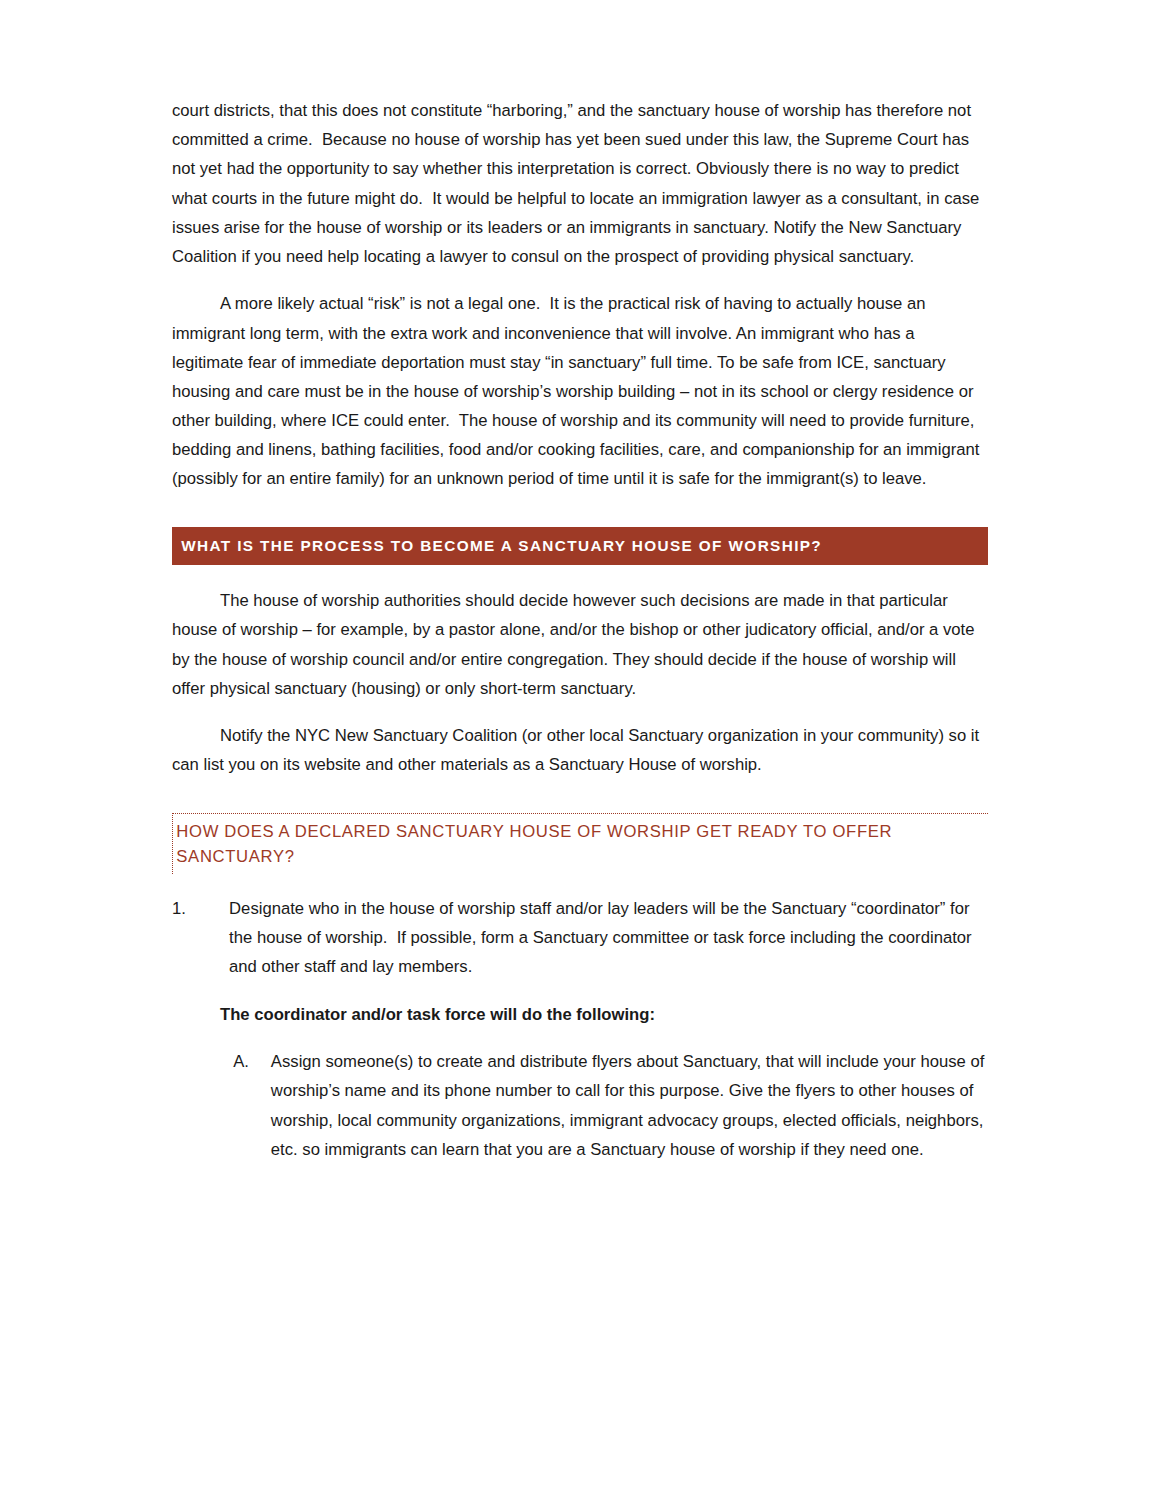court districts, that this does not constitute “harboring,” and the sanctuary house of worship has therefore not committed a crime. Because no house of worship has yet been sued under this law, the Supreme Court has not yet had the opportunity to say whether this interpretation is correct. Obviously there is no way to predict what courts in the future might do. It would be helpful to locate an immigration lawyer as a consultant, in case issues arise for the house of worship or its leaders or an immigrants in sanctuary. Notify the New Sanctuary Coalition if you need help locating a lawyer to consul on the prospect of providing physical sanctuary.
A more likely actual “risk” is not a legal one. It is the practical risk of having to actually house an immigrant long term, with the extra work and inconvenience that will involve. An immigrant who has a legitimate fear of immediate deportation must stay “in sanctuary” full time. To be safe from ICE, sanctuary housing and care must be in the house of worship’s worship building – not in its school or clergy residence or other building, where ICE could enter. The house of worship and its community will need to provide furniture, bedding and linens, bathing facilities, food and/or cooking facilities, care, and companionship for an immigrant (possibly for an entire family) for an unknown period of time until it is safe for the immigrant(s) to leave.
What is the process to become a sanctuary house of worship?
The house of worship authorities should decide however such decisions are made in that particular house of worship – for example, by a pastor alone, and/or the bishop or other judicatory official, and/or a vote by the house of worship council and/or entire congregation. They should decide if the house of worship will offer physical sanctuary (housing) or only short-term sanctuary.
Notify the NYC New Sanctuary Coalition (or other local Sanctuary organization in your community) so it can list you on its website and other materials as a Sanctuary House of worship.
How does a declared sanctuary house of worship get ready to offer sanctuary?
1. Designate who in the house of worship staff and/or lay leaders will be the Sanctuary “coordinator” for the house of worship. If possible, form a Sanctuary committee or task force including the coordinator and other staff and lay members.
The coordinator and/or task force will do the following:
Assign someone(s) to create and distribute flyers about Sanctuary, that will include your house of worship’s name and its phone number to call for this purpose. Give the flyers to other houses of worship, local community organizations, immigrant advocacy groups, elected officials, neighbors, etc. so immigrants can learn that you are a Sanctuary house of worship if they need one.